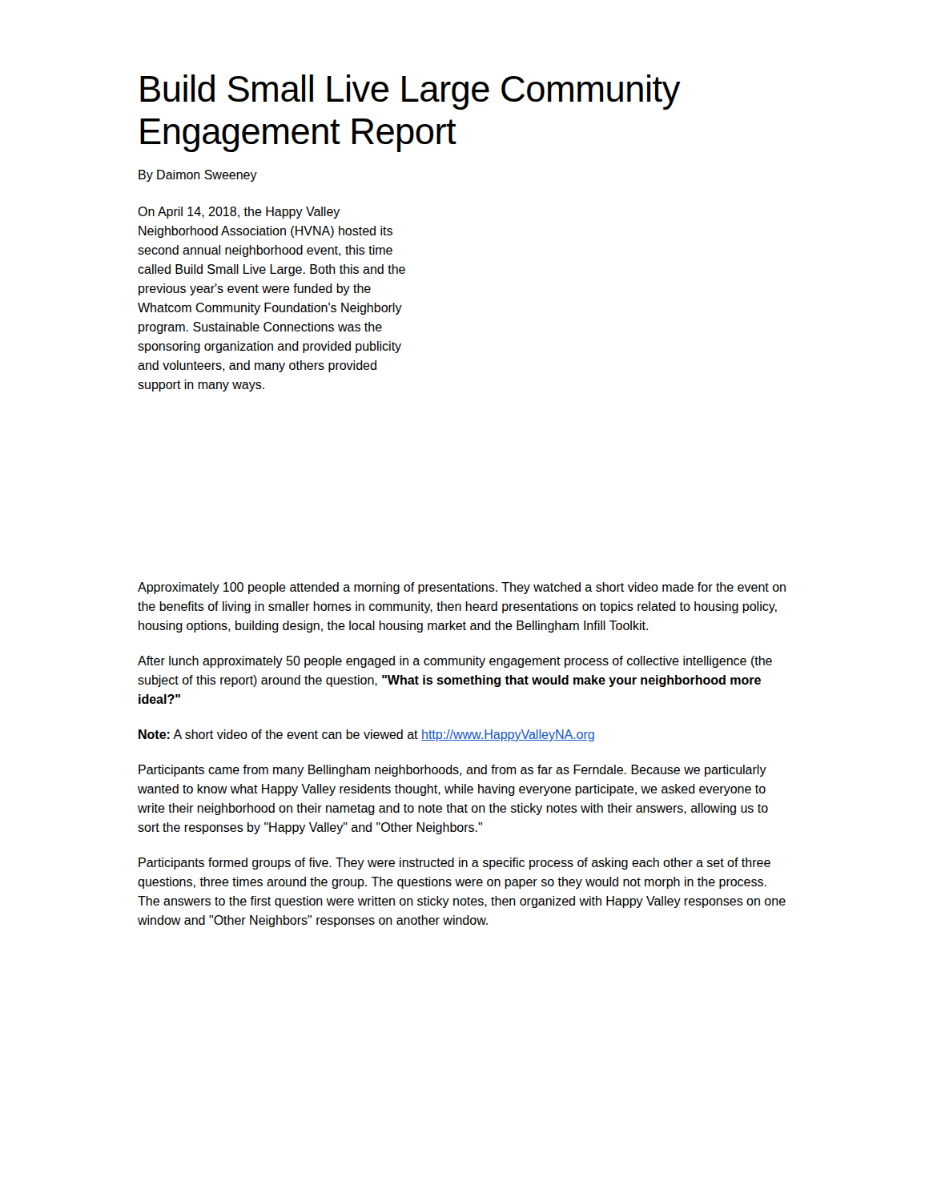Build Small Live Large Community Engagement Report
By Daimon Sweeney
On April 14, 2018, the Happy Valley Neighborhood Association (HVNA) hosted its second annual neighborhood event, this time called Build Small Live Large. Both this and the previous year's event were funded by the Whatcom Community Foundation's Neighborly program. Sustainable Connections was the sponsoring organization and provided publicity and volunteers, and many others provided support in many ways.
Approximately 100 people attended a morning of presentations. They watched a short video made for the event on the benefits of living in smaller homes in community, then heard presentations on topics related to housing policy, housing options, building design, the local housing market and the Bellingham Infill Toolkit.
After lunch approximately 50 people engaged in a community engagement process of collective intelligence (the subject of this report) around the question, "What is something that would make your neighborhood more ideal?"
Note: A short video of the event can be viewed at http://www.HappyValleyNA.org
Participants came from many Bellingham neighborhoods, and from as far as Ferndale. Because we particularly wanted to know what Happy Valley residents thought, while having everyone participate, we asked everyone to write their neighborhood on their nametag and to note that on the sticky notes with their answers, allowing us to sort the responses by "Happy Valley" and "Other Neighbors."
Participants formed groups of five. They were instructed in a specific process of asking each other a set of three questions, three times around the group. The questions were on paper so they would not morph in the process. The answers to the first question were written on sticky notes, then organized with Happy Valley responses on one window and "Other Neighbors" responses on another window.